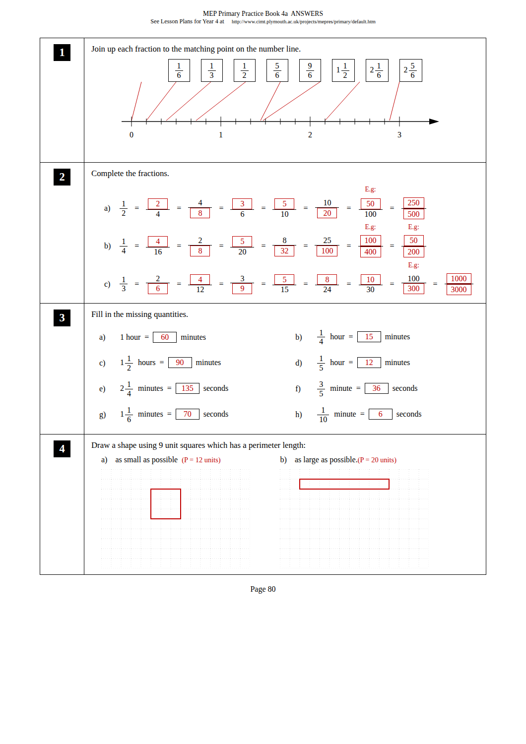MEP Primary Practice Book 4a ANSWERS
See Lesson Plans for Year 4 at http://www.cimt.plymouth.ac.uk/projects/mepres/primary/default.htm
| 1 | Join up each fraction to the matching point on the number line. 1 6 1 3 1 2 5 6 9 6 1 1 2 2 1 6 2 5 6 0 1 2 3 |
| 2 | Complete the fractions. / / / / / / / / / / / / / / E.g: / / / / a) / 1 2 / = / 2 4 / = / 4 8 / = / 3 6 / = / 5 10 / = / 10 20 / = / 50 100 / = / 250 500 / / / / E.g: / / E.g: / / b) / 1 4 / = / 4 16 / = / 2 8 / = / 5 20 / = / 8 32 / = / 25 100 / = / 100 400 / = / 50 200 / / / / E.g: / / c) / 1 3 / = / 2 6 / = / 4 12 / = / 3 9 / = / 5 15 / = / 8 24 / = / 10 30 / = / 100 300 / = / 1000 3000 / |
| 3 | Fill in the missing quantities. / a) / 1 hour = 60 minutes / b) / 1 4 hour = 15 minutes / / c) / 1 1 2 hours = 90 minutes / d) / 1 5 hour = 12 minutes / / e) / 2 1 4 minutes = 135 seconds / f) / 3 5 minute = 36 seconds / / g) / 1 1 6 minutes = 70 seconds / h) / 1 10 minute = 6 seconds / |
| 4 | Draw a shape using 9 unit squares which has a perimeter length: a) as small as possible (P = 12 units) b) as large as possible. (P = 20 units) |
Page 80